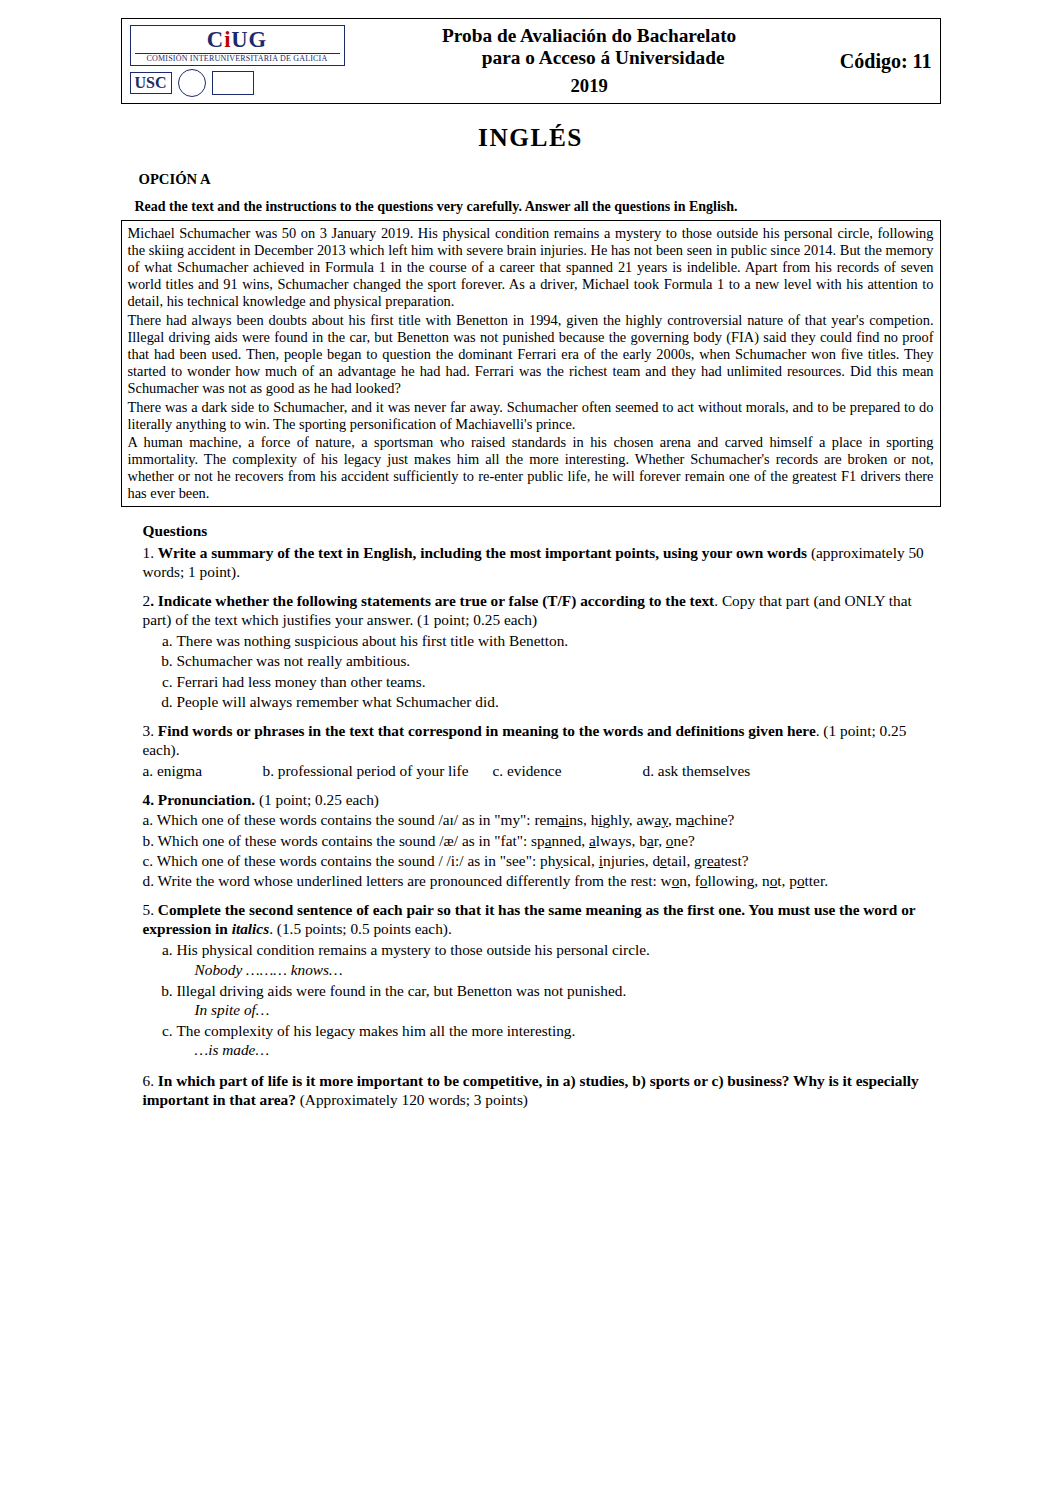Ci UG
Comisión Interuniversitaria de Galicia
USC
Proba de Avaliación do Bacharelato
para o Acceso á Universidade
2019
Código: 11
INGLÉS
OPCIÓN A
Read the text and the instructions to the questions very carefully. Answer all the questions in English.
Michael Schumacher was 50 on 3 January 2019. His physical condition remains a mystery to those outside his personal circle, following the skiing accident in December 2013 which left him with severe brain injuries. He has not been seen in public since 2014. But the memory of what Schumacher achieved in Formula 1 in the course of a career that spanned 21 years is indelible. Apart from his records of seven world titles and 91 wins, Schumacher changed the sport forever. As a driver, Michael took Formula 1 to a new level with his attention to detail, his technical knowledge and physical preparation.
There had always been doubts about his first title with Benetton in 1994, given the highly controversial nature of that year's competion. Illegal driving aids were found in the car, but Benetton was not punished because the governing body (FIA) said they could find no proof that had been used. Then, people began to question the dominant Ferrari era of the early 2000s, when Schumacher won five titles. They started to wonder how much of an advantage he had had. Ferrari was the richest team and they had unlimited resources. Did this mean Schumacher was not as good as he had looked?
There was a dark side to Schumacher, and it was never far away. Schumacher often seemed to act without morals, and to be prepared to do literally anything to win. The sporting personification of Machiavelli's prince.
A human machine, a force of nature, a sportsman who raised standards in his chosen arena and carved himself a place in sporting immortality. The complexity of his legacy just makes him all the more interesting. Whether Schumacher's records are broken or not, whether or not he recovers from his accident sufficiently to re-enter public life, he will forever remain one of the greatest F1 drivers there has ever been.
Questions
1. Write a summary of the text in English, including the most important points, using your own words (approximately 50 words; 1 point).
2. Indicate whether the following statements are true or false (T/F) according to the text. Copy that part (and ONLY that part) of the text which justifies your answer. (1 point; 0.25 each)
There was nothing suspicious about his first title with Benetton.
Schumacher was not really ambitious.
Ferrari had less money than other teams.
People will always remember what Schumacher did.
3. Find words or phrases in the text that correspond in meaning to the words and definitions given here. (1 point; 0.25 each).
a. enigma b. professional period of your life c. evidence d. ask themselves
4. Pronunciation. (1 point; 0.25 each)
a. Which one of these words contains the sound /aɪ/ as in "my": remains, highly, away, machine?
b. Which one of these words contains the sound /æ/ as in "fat": spanned, always, bar, one?
c. Which one of these words contains the sound / /i:/ as in "see": physical, injuries, detail, greatest?
d. Write the word whose underlined letters are pronounced differently from the rest: won, following, not, potter.
5. Complete the second sentence of each pair so that it has the same meaning as the first one. You must use the word or expression in italics. (1.5 points; 0.5 points each).
His physical condition remains a mystery to those outside his personal circle. Nobody ……… knows…
Illegal driving aids were found in the car, but Benetton was not punished. In spite of…
The complexity of his legacy makes him all the more interesting. …is made…
6. In which part of life is it more important to be competitive, in a) studies, b) sports or c) business? Why is it especially important in that area? (Approximately 120 words; 3 points)